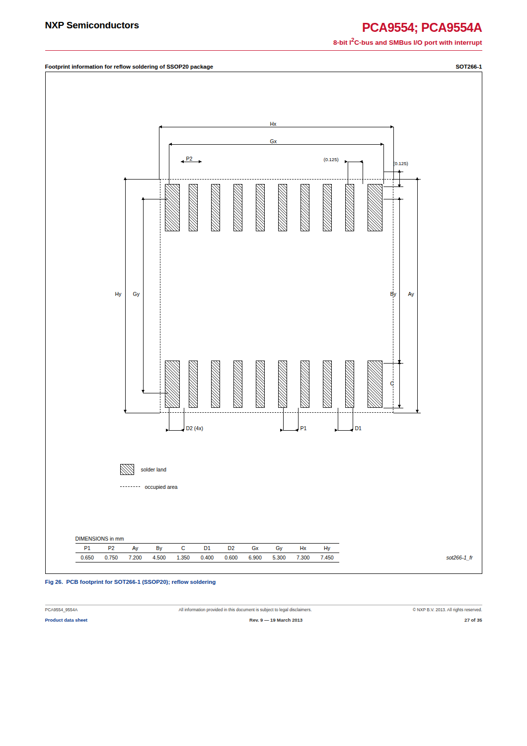NXP Semiconductors
PCA9554; PCA9554A
8-bit I2C-bus and SMBus I/O port with interrupt
Footprint information for reflow soldering of SSOP20 package
SOT266-1
Hx
Gx
P2
(0.125)
(0.125)
Hy
Gy
By
Ay
C
D2 (4x)
P1
D1
solder land
occupied area
DIMENSIONS in mm
| P1 | P2 | Ay | By | C | D1 | D2 | Gx | Gy | Hx | Hy |
| 0.650 | 0.750 | 7.200 | 4.500 | 1.350 | 0.400 | 0.600 | 6.900 | 5.300 | 7.300 | 7.450 |
sot266-1_fr
Fig 26. PCB footprint for SOT266-1 (SSOP20); reflow soldering
PCA9554_9554A
All information provided in this document is subject to legal disclaimers.
© NXP B.V. 2013. All rights reserved.
Product data sheet
Rev. 9 — 19 March 2013
27 of 35